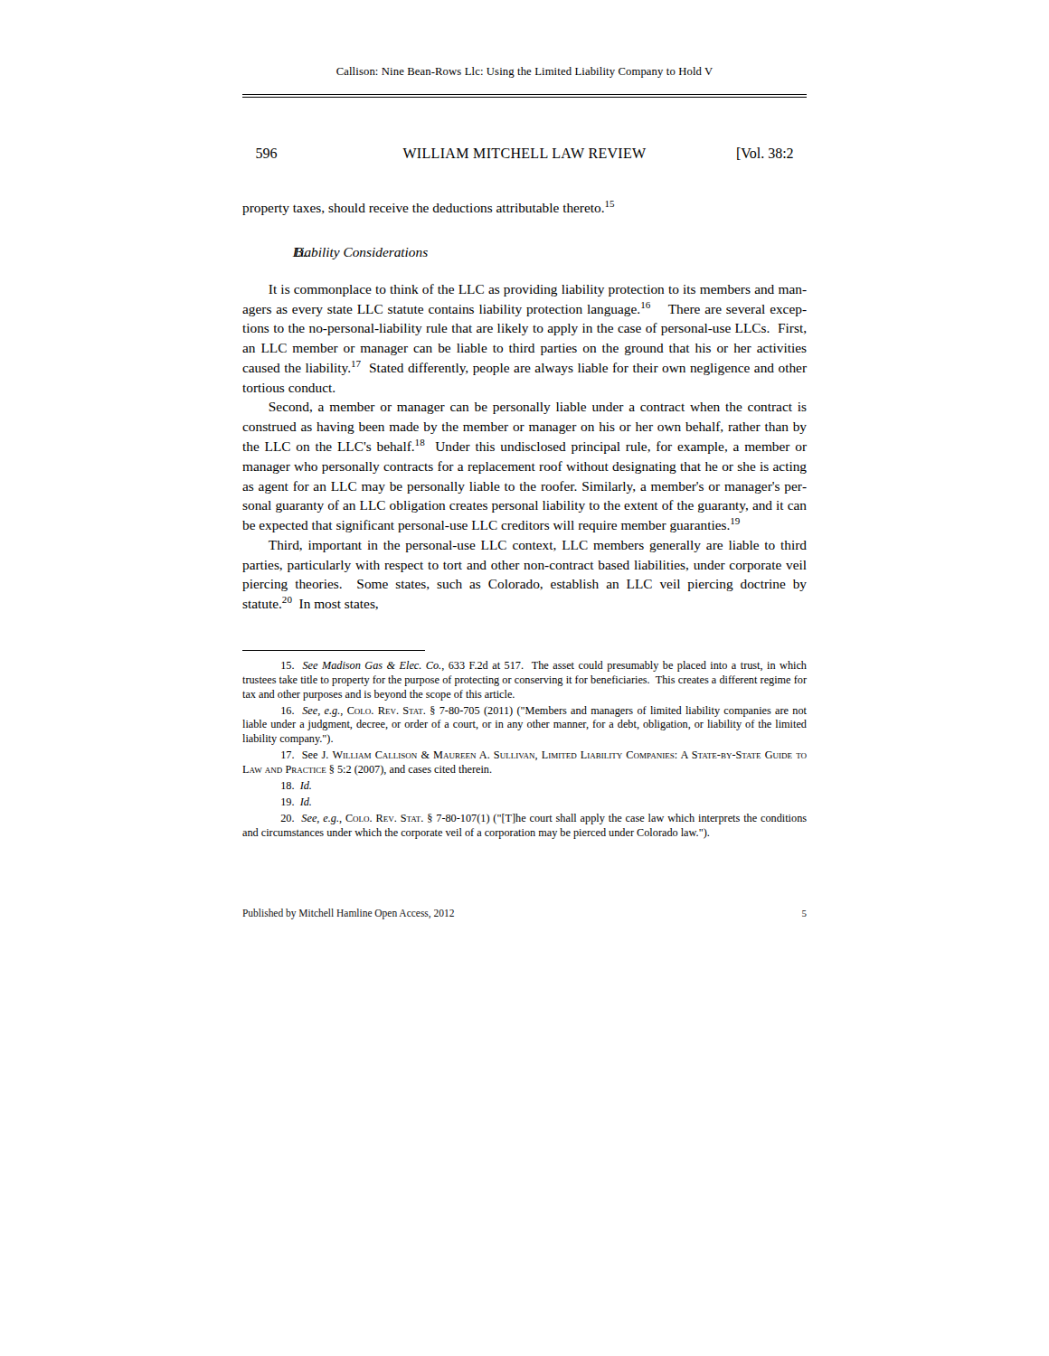Callison: Nine Bean-Rows Llc: Using the Limited Liability Company to Hold V
596
WILLIAM MITCHELL LAW REVIEW
[Vol. 38:2
property taxes, should receive the deductions attributable thereto.15
B. Liability Considerations
It is commonplace to think of the LLC as providing liability protection to its members and managers as every state LLC statute contains liability protection language.16 There are several exceptions to the no-personal-liability rule that are likely to apply in the case of personal-use LLCs. First, an LLC member or manager can be liable to third parties on the ground that his or her activities caused the liability.17 Stated differently, people are always liable for their own negligence and other tortious conduct.
Second, a member or manager can be personally liable under a contract when the contract is construed as having been made by the member or manager on his or her own behalf, rather than by the LLC on the LLC's behalf.18 Under this undisclosed principal rule, for example, a member or manager who personally contracts for a replacement roof without designating that he or she is acting as agent for an LLC may be personally liable to the roofer. Similarly, a member's or manager's personal guaranty of an LLC obligation creates personal liability to the extent of the guaranty, and it can be expected that significant personal-use LLC creditors will require member guaranties.19
Third, important in the personal-use LLC context, LLC members generally are liable to third parties, particularly with respect to tort and other non-contract based liabilities, under corporate veil piercing theories. Some states, such as Colorado, establish an LLC veil piercing doctrine by statute.20 In most states,
15. See Madison Gas & Elec. Co., 633 F.2d at 517. The asset could presumably be placed into a trust, in which trustees take title to property for the purpose of protecting or conserving it for beneficiaries. This creates a different regime for tax and other purposes and is beyond the scope of this article.
16. See, e.g., Colo. Rev. Stat. § 7-80-705 (2011) ("Members and managers of limited liability companies are not liable under a judgment, decree, or order of a court, or in any other manner, for a debt, obligation, or liability of the limited liability company.").
17. See J. William Callison & Maureen A. Sullivan, Limited Liability Companies: A State-by-State Guide to Law and Practice § 5:2 (2007), and cases cited therein.
18. Id.
19. Id.
20. See, e.g., Colo. Rev. Stat. § 7-80-107(1) ("[T]he court shall apply the case law which interprets the conditions and circumstances under which the corporate veil of a corporation may be pierced under Colorado law.").
Published by Mitchell Hamline Open Access, 2012
5